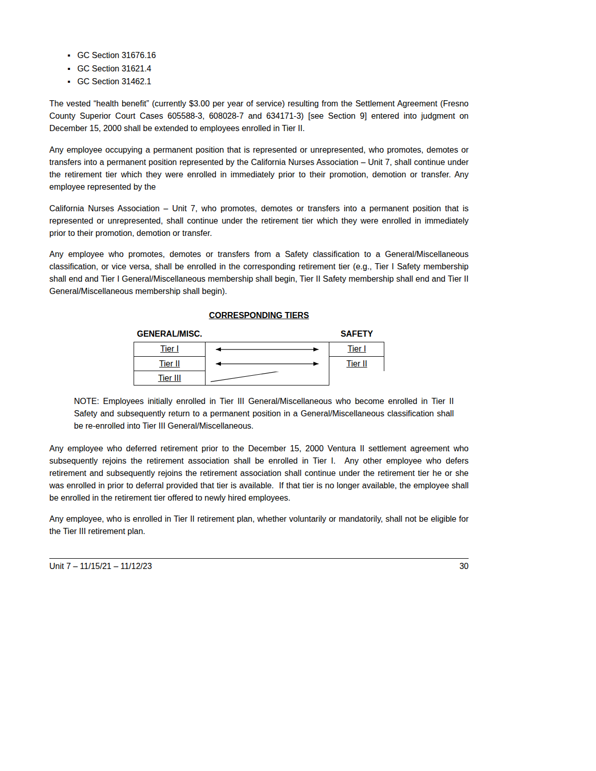GC Section 31676.16
GC Section 31621.4
GC Section 31462.1
The vested “health benefit” (currently $3.00 per year of service) resulting from the Settlement Agreement (Fresno County Superior Court Cases 605588-3, 608028-7 and 634171-3) [see Section 9] entered into judgment on December 15, 2000 shall be extended to employees enrolled in Tier II.
Any employee occupying a permanent position that is represented or unrepresented, who promotes, demotes or transfers into a permanent position represented by the California Nurses Association – Unit 7, shall continue under the retirement tier which they were enrolled in immediately prior to their promotion, demotion or transfer. Any employee represented by the
California Nurses Association – Unit 7, who promotes, demotes or transfers into a permanent position that is represented or unrepresented, shall continue under the retirement tier which they were enrolled in immediately prior to their promotion, demotion or transfer.
Any employee who promotes, demotes or transfers from a Safety classification to a General/Miscellaneous classification, or vice versa, shall be enrolled in the corresponding retirement tier (e.g., Tier I Safety membership shall end and Tier I General/Miscellaneous membership shall begin, Tier II Safety membership shall end and Tier II General/Miscellaneous membership shall begin).
CORRESPONDING TIERS
| GENERAL/MISC. | | SAFETY |
| --- | --- | --- |
| Tier I | | Tier I |
| Tier II | | Tier II |
| Tier III | | |
NOTE: Employees initially enrolled in Tier III General/Miscellaneous who become enrolled in Tier II Safety and subsequently return to a permanent position in a General/Miscellaneous classification shall be re-enrolled into Tier III General/Miscellaneous.
Any employee who deferred retirement prior to the December 15, 2000 Ventura II settlement agreement who subsequently rejoins the retirement association shall be enrolled in Tier I. Any other employee who defers retirement and subsequently rejoins the retirement association shall continue under the retirement tier he or she was enrolled in prior to deferral provided that tier is available. If that tier is no longer available, the employee shall be enrolled in the retirement tier offered to newly hired employees.
Any employee, who is enrolled in Tier II retirement plan, whether voluntarily or mandatorily, shall not be eligible for the Tier III retirement plan.
Unit 7 – 11/15/21 – 11/12/23 30